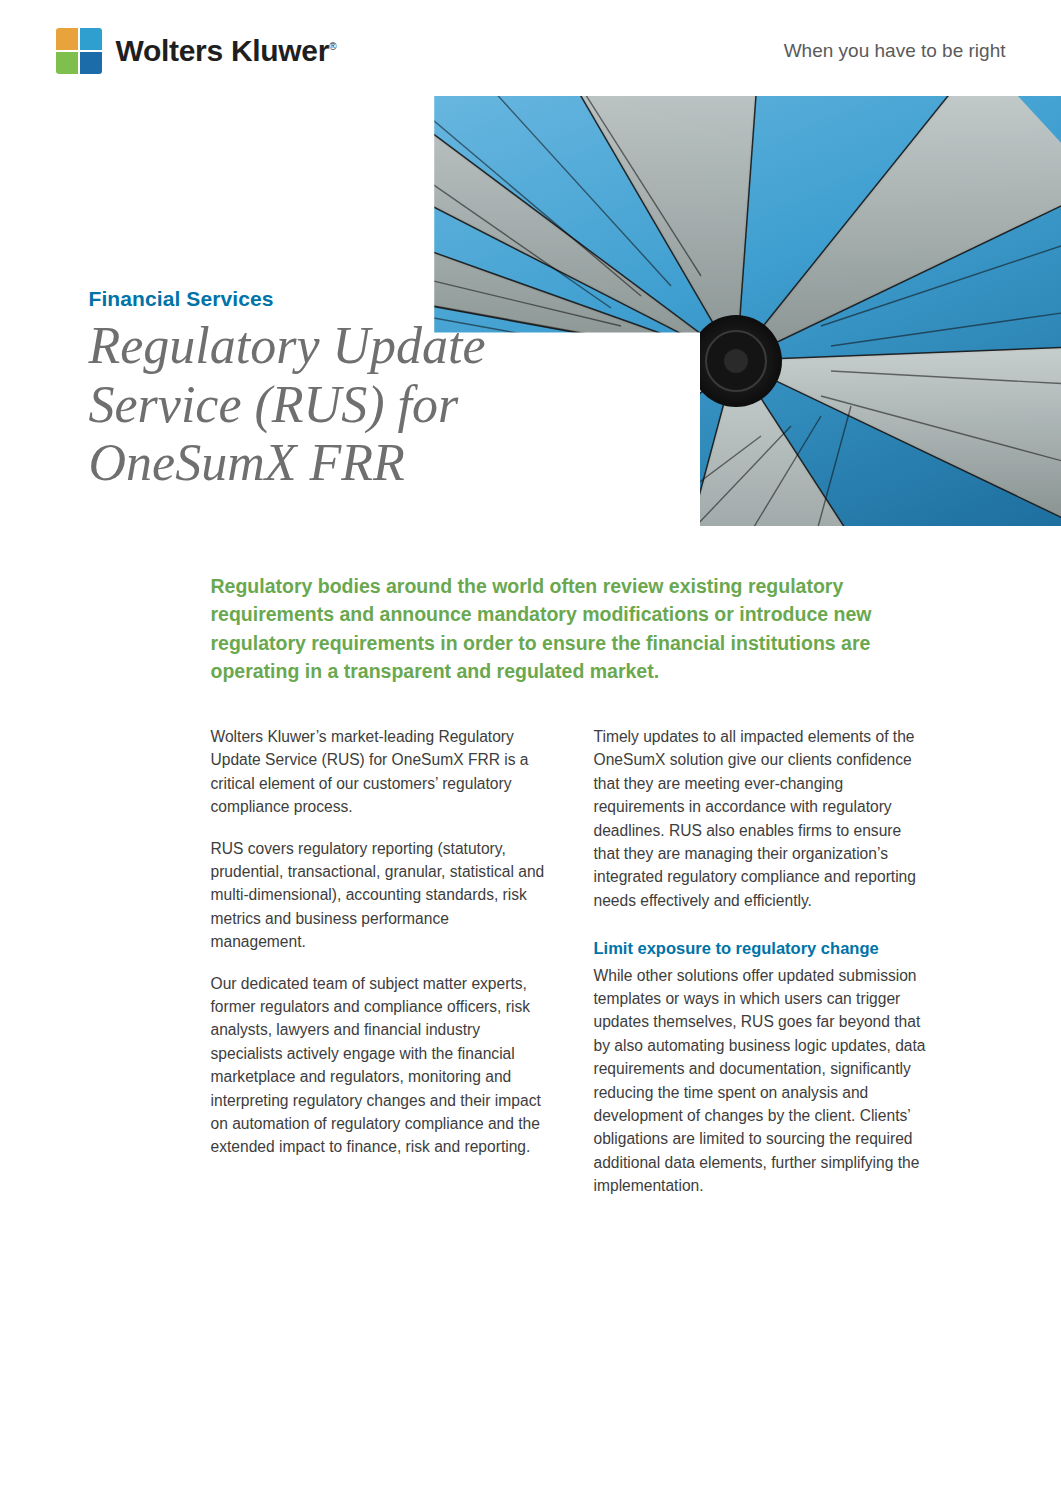Wolters Kluwer®
When you have to be right
Financial Services
Regulatory Update
Service (RUS) for
OneSumX FRR
Regulatory bodies around the world often review existing regulatory requirements and announce mandatory modifications or introduce new regulatory requirements in order to ensure the financial institutions are operating in a transparent and regulated market.
Wolters Kluwer’s market-leading Regulatory Update Service (RUS) for OneSumX FRR is a critical element of our customers’ regulatory compliance process.
RUS covers regulatory reporting (statutory, prudential, transactional, granular, statistical and multi-dimensional), accounting standards, risk metrics and business performance management.
Our dedicated team of subject matter experts, former regulators and compliance officers, risk analysts, lawyers and financial industry specialists actively engage with the financial marketplace and regulators, monitoring and interpreting regulatory changes and their impact on automation of regulatory compliance and the extended impact to finance, risk and reporting.
Timely updates to all impacted elements of the OneSumX solution give our clients confidence that they are meeting ever-changing requirements in accordance with regulatory deadlines. RUS also enables firms to ensure that they are managing their organization’s integrated regulatory compliance and reporting needs effectively and efficiently.
Limit exposure to regulatory change
While other solutions offer updated submission templates or ways in which users can trigger updates themselves, RUS goes far beyond that by also automating business logic updates, data requirements and documentation, significantly reducing the time spent on analysis and development of changes by the client. Clients’ obligations are limited to sourcing the required additional data elements, further simplifying the implementation.